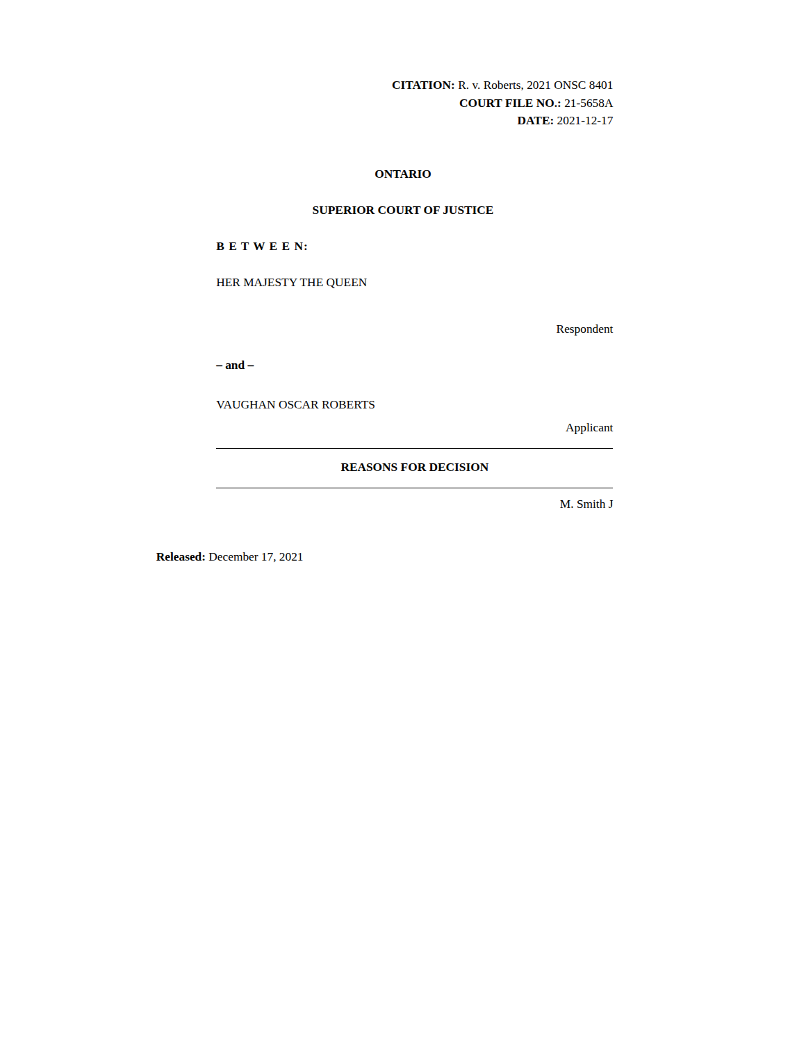CITATION: R. v. Roberts, 2021 ONSC 8401
COURT FILE NO.: 21-5658A
DATE: 2021-12-17
ONTARIO
SUPERIOR COURT OF JUSTICE
B E T W E E N:
HER MAJESTY THE QUEEN
Respondent
– and –
VAUGHAN OSCAR ROBERTS
Applicant
REASONS FOR DECISION
M. Smith J
Released: December 17, 2021